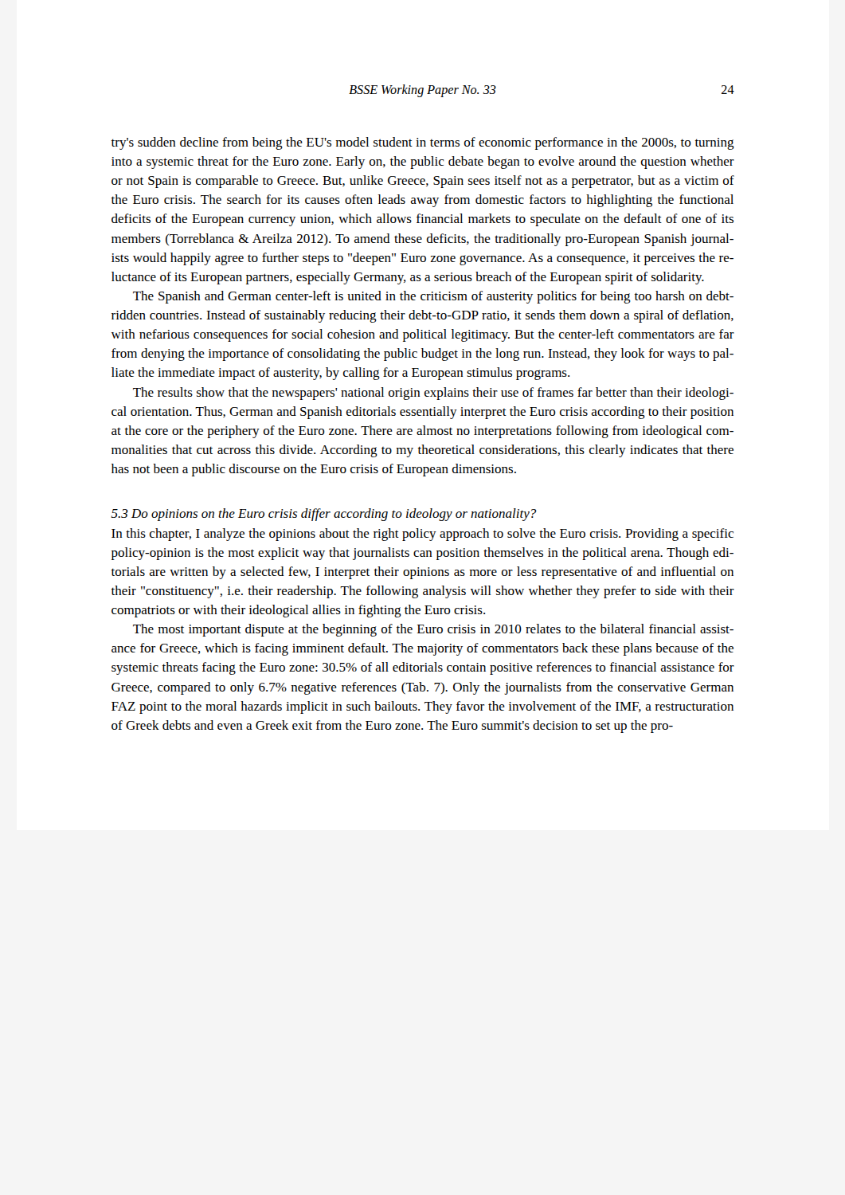BSSE Working Paper No. 33 24
try's sudden decline from being the EU's model student in terms of economic performance in the 2000s, to turning into a systemic threat for the Euro zone. Early on, the public debate began to evolve around the question whether or not Spain is comparable to Greece. But, unlike Greece, Spain sees itself not as a perpetrator, but as a victim of the Euro crisis. The search for its causes often leads away from domestic factors to highlighting the functional deficits of the European currency union, which allows financial markets to speculate on the default of one of its members (Torreblanca & Areilza 2012). To amend these deficits, the traditionally pro-European Spanish journalists would happily agree to further steps to "deepen" Euro zone governance. As a consequence, it perceives the reluctance of its European partners, especially Germany, as a serious breach of the European spirit of solidarity.
The Spanish and German center-left is united in the criticism of austerity politics for being too harsh on debt-ridden countries. Instead of sustainably reducing their debt-to-GDP ratio, it sends them down a spiral of deflation, with nefarious consequences for social cohesion and political legitimacy. But the center-left commentators are far from denying the importance of consolidating the public budget in the long run. Instead, they look for ways to palliate the immediate impact of austerity, by calling for a European stimulus programs.
The results show that the newspapers' national origin explains their use of frames far better than their ideological orientation. Thus, German and Spanish editorials essentially interpret the Euro crisis according to their position at the core or the periphery of the Euro zone. There are almost no interpretations following from ideological commonalities that cut across this divide. According to my theoretical considerations, this clearly indicates that there has not been a public discourse on the Euro crisis of European dimensions.
5.3 Do opinions on the Euro crisis differ according to ideology or nationality?
In this chapter, I analyze the opinions about the right policy approach to solve the Euro crisis. Providing a specific policy-opinion is the most explicit way that journalists can position themselves in the political arena. Though editorials are written by a selected few, I interpret their opinions as more or less representative of and influential on their "constituency", i.e. their readership. The following analysis will show whether they prefer to side with their compatriots or with their ideological allies in fighting the Euro crisis.
The most important dispute at the beginning of the Euro crisis in 2010 relates to the bilateral financial assistance for Greece, which is facing imminent default. The majority of commentators back these plans because of the systemic threats facing the Euro zone: 30.5% of all editorials contain positive references to financial assistance for Greece, compared to only 6.7% negative references (Tab. 7). Only the journalists from the conservative German FAZ point to the moral hazards implicit in such bailouts. They favor the involvement of the IMF, a restructuration of Greek debts and even a Greek exit from the Euro zone. The Euro summit's decision to set up the pro-